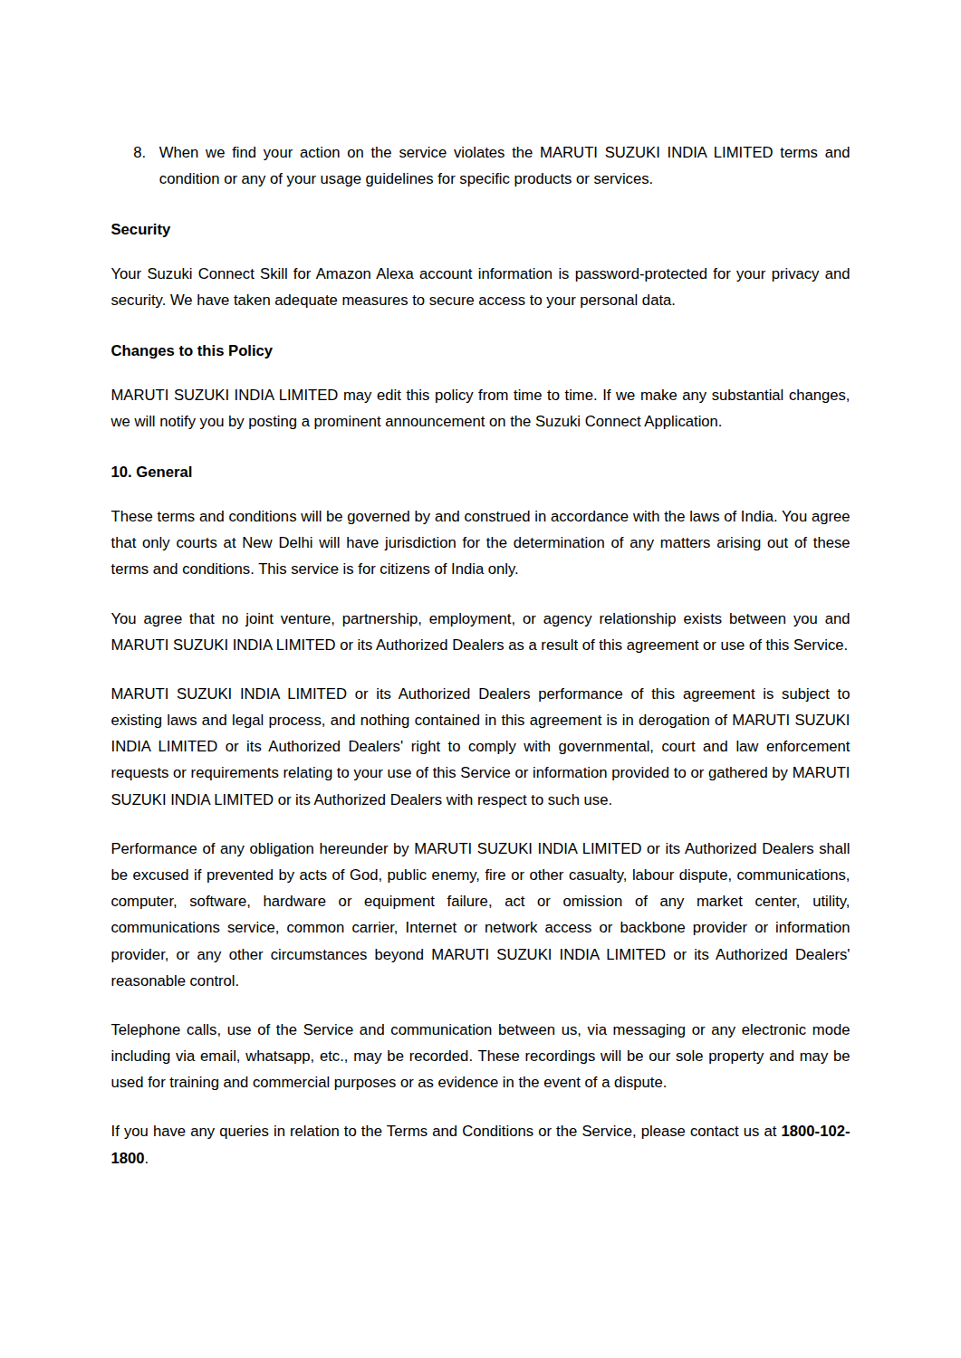When we find your action on the service violates the MARUTI SUZUKI INDIA LIMITED terms and condition or any of your usage guidelines for specific products or services.
Security
Your Suzuki Connect Skill for Amazon Alexa account information is password-protected for your privacy and security. We have taken adequate measures to secure access to your personal data.
Changes to this Policy
MARUTI SUZUKI INDIA LIMITED may edit this policy from time to time. If we make any substantial changes, we will notify you by posting a prominent announcement on the Suzuki Connect Application.
10. General
These terms and conditions will be governed by and construed in accordance with the laws of India. You agree that only courts at New Delhi will have jurisdiction for the determination of any matters arising out of these terms and conditions. This service is for citizens of India only.
You agree that no joint venture, partnership, employment, or agency relationship exists between you and MARUTI SUZUKI INDIA LIMITED or its Authorized Dealers as a result of this agreement or use of this Service.
MARUTI SUZUKI INDIA LIMITED or its Authorized Dealers performance of this agreement is subject to existing laws and legal process, and nothing contained in this agreement is in derogation of MARUTI SUZUKI INDIA LIMITED or its Authorized Dealers' right to comply with governmental, court and law enforcement requests or requirements relating to your use of this Service or information provided to or gathered by MARUTI SUZUKI INDIA LIMITED or its Authorized Dealers with respect to such use.
Performance of any obligation hereunder by MARUTI SUZUKI INDIA LIMITED or its Authorized Dealers shall be excused if prevented by acts of God, public enemy, fire or other casualty, labour dispute, communications, computer, software, hardware or equipment failure, act or omission of any market center, utility, communications service, common carrier, Internet or network access or backbone provider or information provider, or any other circumstances beyond MARUTI SUZUKI INDIA LIMITED or its Authorized Dealers' reasonable control.
Telephone calls, use of the Service and communication between us, via messaging or any electronic mode including via email, whatsapp, etc., may be recorded. These recordings will be our sole property and may be used for training and commercial purposes or as evidence in the event of a dispute.
If you have any queries in relation to the Terms and Conditions or the Service, please contact us at 1800-102-1800.